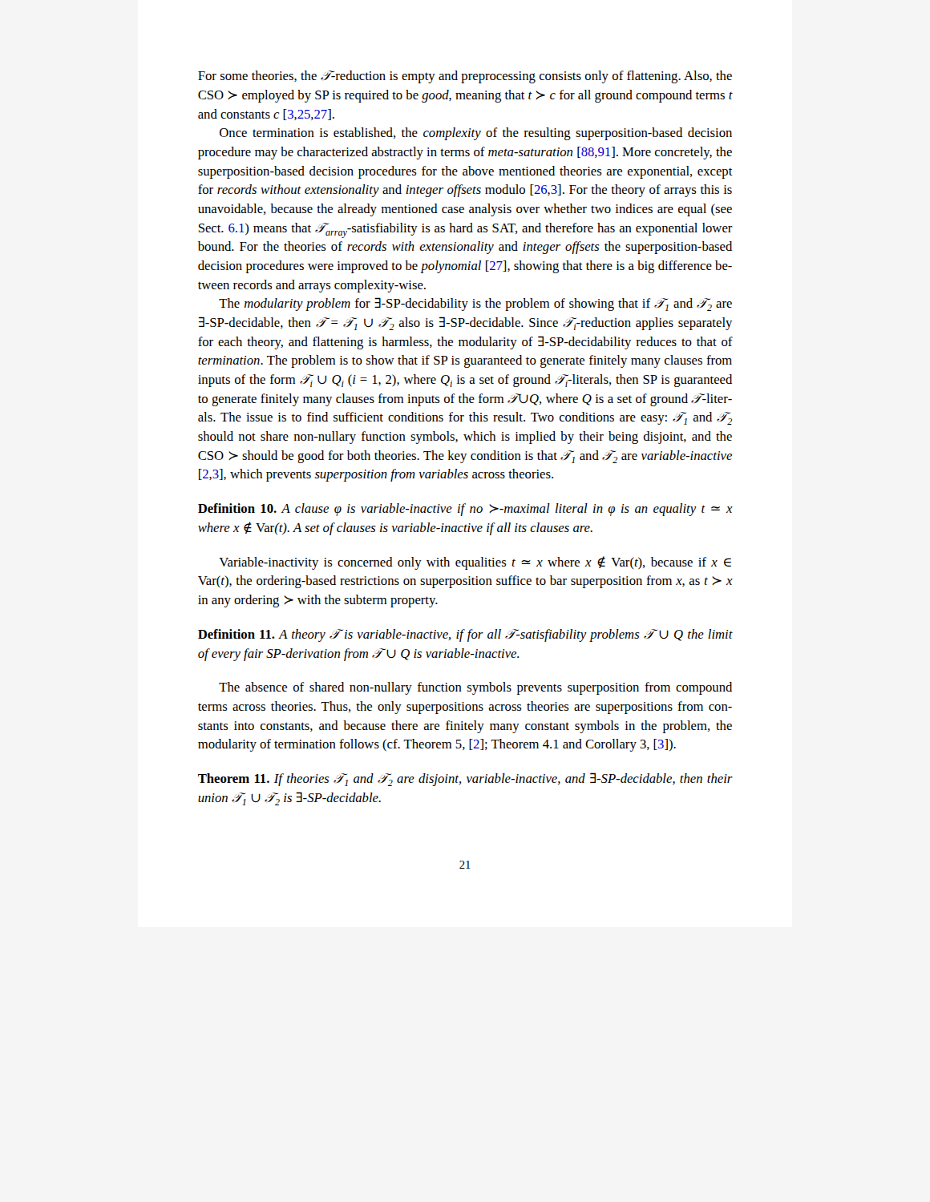For some theories, the 𝒯-reduction is empty and preprocessing consists only of flattening. Also, the CSO ≻ employed by SP is required to be good, meaning that t ≻ c for all ground compound terms t and constants c [3,25,27].
Once termination is established, the complexity of the resulting superposition-based decision procedure may be characterized abstractly in terms of meta-saturation [88,91]. More concretely, the superposition-based decision procedures for the above mentioned theories are exponential, except for records without extensionality and integer offsets modulo [26,3]. For the theory of arrays this is unavoidable, because the already mentioned case analysis over whether two indices are equal (see Sect. 6.1) means that 𝒯array-satisfiability is as hard as SAT, and therefore has an exponential lower bound. For the theories of records with extensionality and integer offsets the superposition-based decision procedures were improved to be polynomial [27], showing that there is a big difference between records and arrays complexity-wise.
The modularity problem for ∃-SP-decidability is the problem of showing that if 𝒯1 and 𝒯2 are ∃-SP-decidable, then 𝒯 = 𝒯1 ∪ 𝒯2 also is ∃-SP-decidable. Since 𝒯i-reduction applies separately for each theory, and flattening is harmless, the modularity of ∃-SP-decidability reduces to that of termination. The problem is to show that if SP is guaranteed to generate finitely many clauses from inputs of the form 𝒯i ∪ Qi (i = 1, 2), where Qi is a set of ground 𝒯i-literals, then SP is guaranteed to generate finitely many clauses from inputs of the form 𝒯∪Q, where Q is a set of ground 𝒯-literals. The issue is to find sufficient conditions for this result. Two conditions are easy: 𝒯1 and 𝒯2 should not share non-nullary function symbols, which is implied by their being disjoint, and the CSO ≻ should be good for both theories. The key condition is that 𝒯1 and 𝒯2 are variable-inactive [2,3], which prevents superposition from variables across theories.
Definition 10. A clause φ is variable-inactive if no ≻-maximal literal in φ is an equality t ≃ x where x ∉ Var(t). A set of clauses is variable-inactive if all its clauses are.
Variable-inactivity is concerned only with equalities t ≃ x where x ∉ Var(t), because if x ∈ Var(t), the ordering-based restrictions on superposition suffice to bar superposition from x, as t ≻ x in any ordering ≻ with the subterm property.
Definition 11. A theory 𝒯 is variable-inactive, if for all 𝒯-satisfiability problems 𝒯 ∪ Q the limit of every fair SP-derivation from 𝒯 ∪ Q is variable-inactive.
The absence of shared non-nullary function symbols prevents superposition from compound terms across theories. Thus, the only superpositions across theories are superpositions from constants into constants, and because there are finitely many constant symbols in the problem, the modularity of termination follows (cf. Theorem 5, [2]; Theorem 4.1 and Corollary 3, [3]).
Theorem 11. If theories 𝒯1 and 𝒯2 are disjoint, variable-inactive, and ∃-SP-decidable, then their union 𝒯1 ∪ 𝒯2 is ∃-SP-decidable.
21